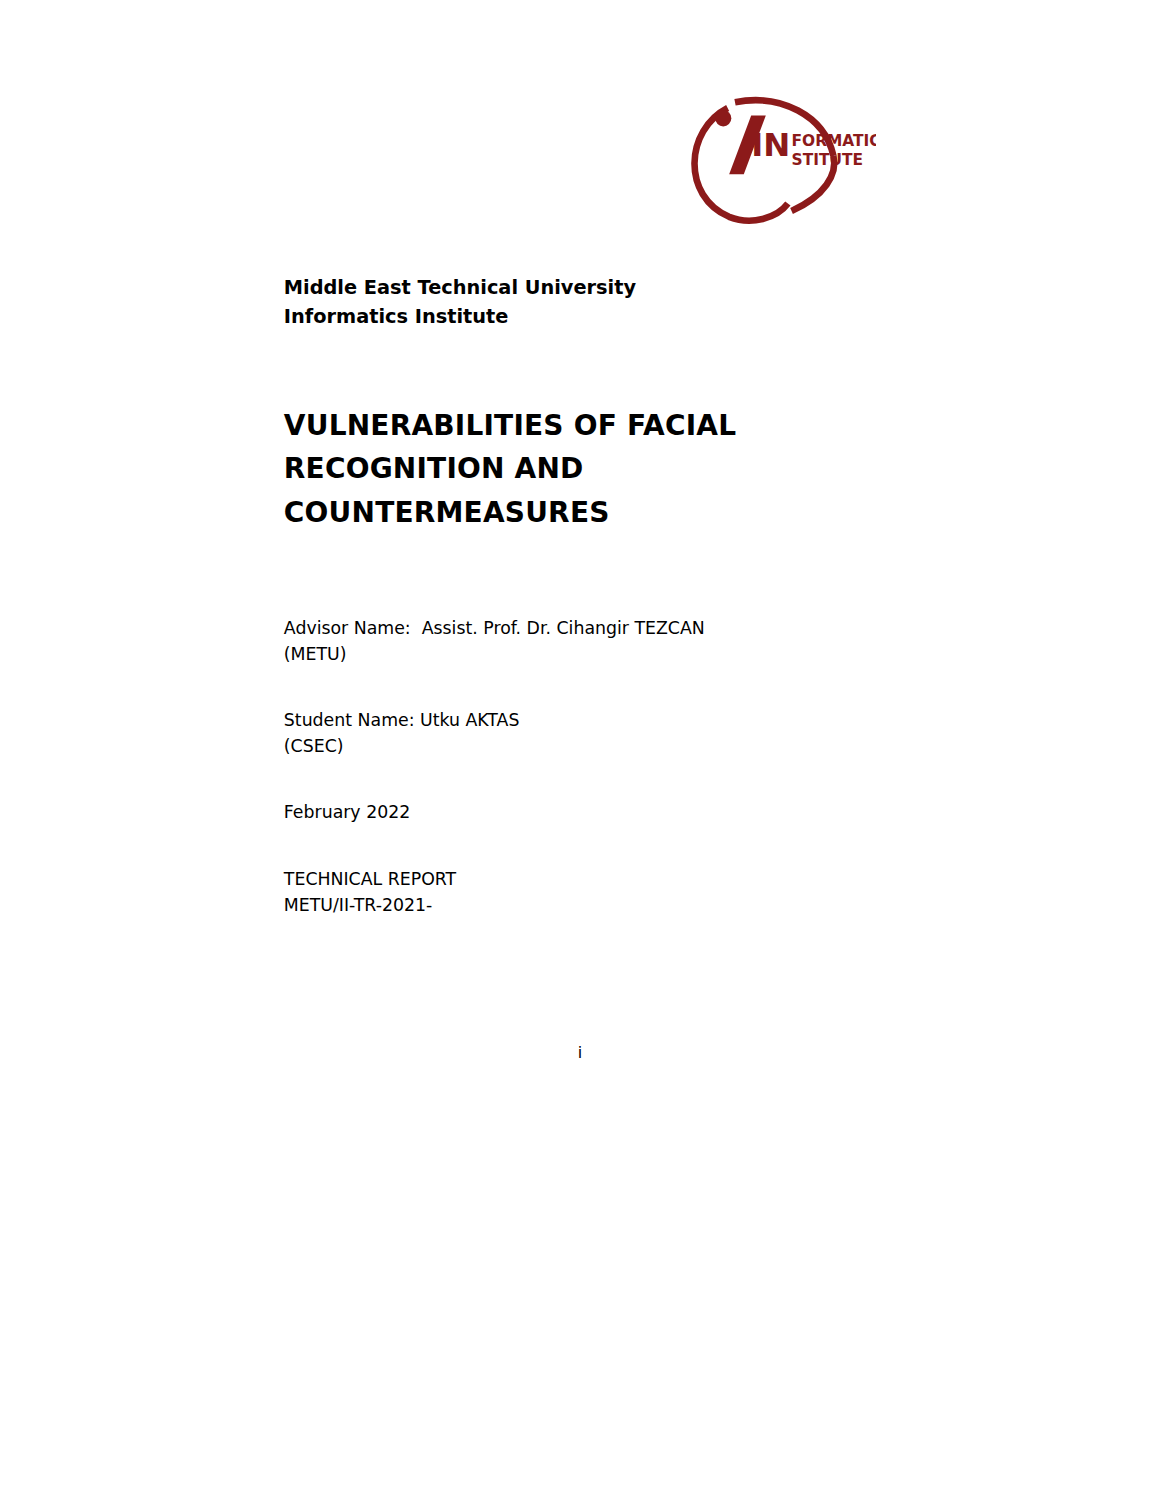Middle East Technical University
Informatics Institute
VULNERABILITIES OF FACIAL RECOGNITION AND COUNTERMEASURES
Advisor Name: Assist. Prof. Dr. Cihangir TEZCAN
(METU)
Student Name: Utku AKTAS
(CSEC)
February 2022
TECHNICAL REPORT
METU/II-TR-2021-
i